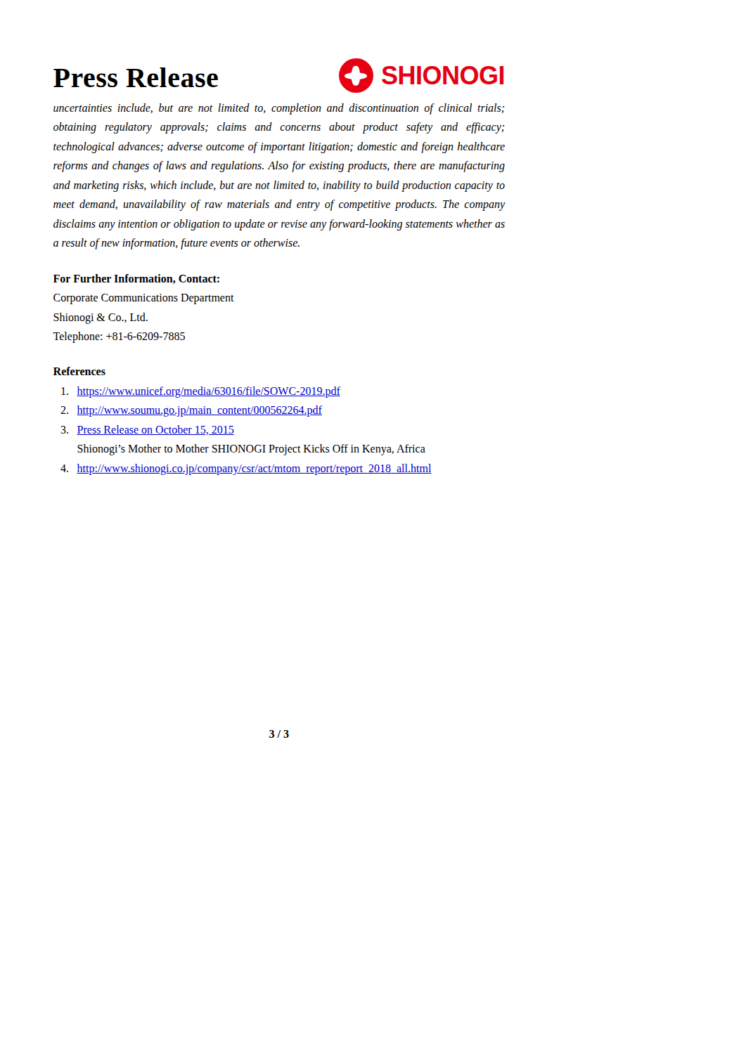Press Release
SHIONOGI
uncertainties include, but are not limited to, completion and discontinuation of clinical trials; obtaining regulatory approvals; claims and concerns about product safety and efficacy; technological advances; adverse outcome of important litigation; domestic and foreign healthcare reforms and changes of laws and regulations. Also for existing products, there are manufacturing and marketing risks, which include, but are not limited to, inability to build production capacity to meet demand, unavailability of raw materials and entry of competitive products. The company disclaims any intention or obligation to update or revise any forward-looking statements whether as a result of new information, future events or otherwise.
For Further Information, Contact:
Corporate Communications Department
Shionogi & Co., Ltd.
Telephone: +81-6-6209-7885
References
https://www.unicef.org/media/63016/file/SOWC-2019.pdf
http://www.soumu.go.jp/main_content/000562264.pdf
Press Release on October 15, 2015 Shionogi’s Mother to Mother SHIONOGI Project Kicks Off in Kenya, Africa
http://www.shionogi.co.jp/company/csr/act/mtom_report/report_2018_all.html
3 / 3